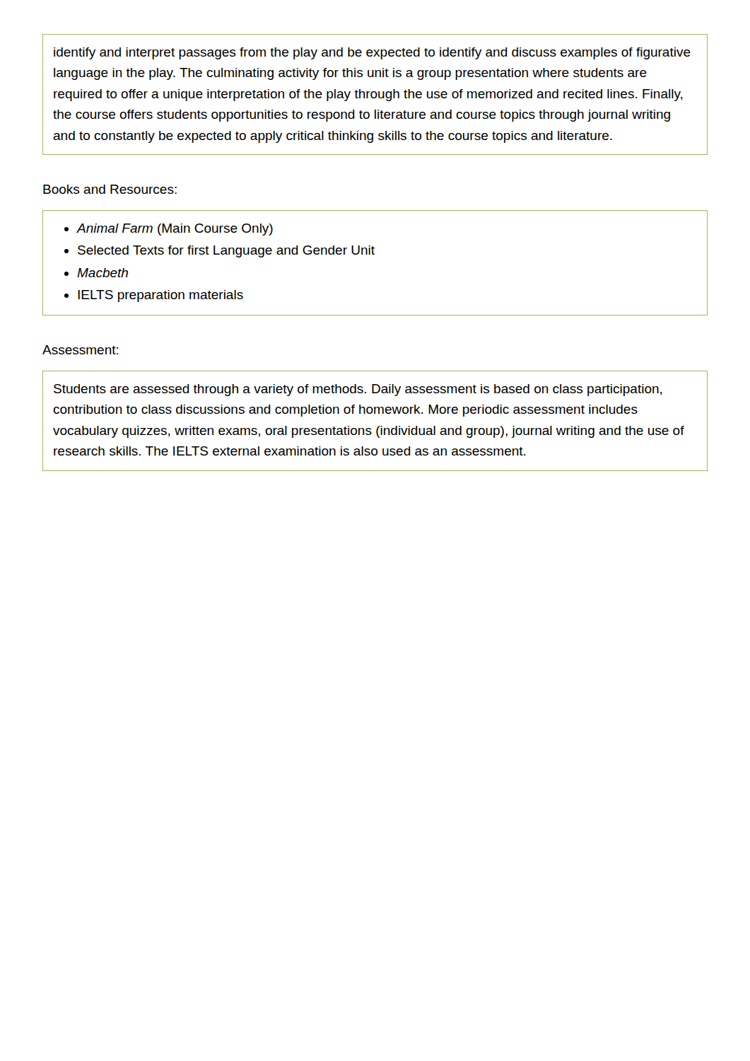identify and interpret passages from the play and be expected to identify and discuss examples of figurative language in the play. The culminating activity for this unit is a group presentation where students are required to offer a unique interpretation of the play through the use of memorized and recited lines. Finally, the course offers students opportunities to respond to literature and course topics through journal writing and to constantly be expected to apply critical thinking skills to the course topics and literature.
Books and Resources:
Animal Farm (Main Course Only)
Selected Texts for first Language and Gender Unit
Macbeth
IELTS preparation materials
Assessment:
Students are assessed through a variety of methods. Daily assessment is based on class participation, contribution to class discussions and completion of homework. More periodic assessment includes vocabulary quizzes, written exams, oral presentations (individual and group), journal writing and the use of research skills. The IELTS external examination is also used as an assessment.